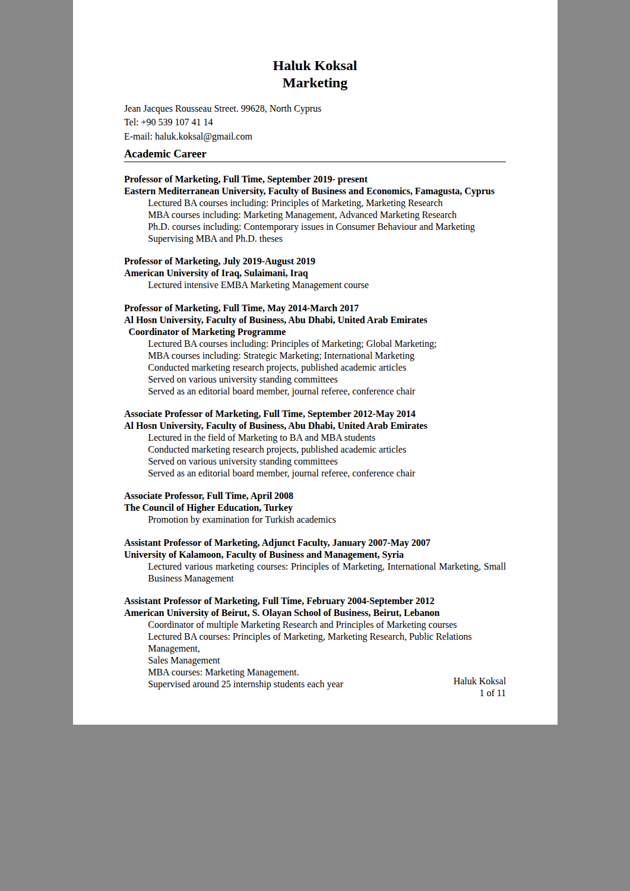Haluk KoksalMarketing
Jean Jacques Rousseau Street. 99628, North Cyprus
Tel: +90 539 107 41 14
E-mail: haluk.koksal@gmail.com
Academic Career
Professor of Marketing, Full Time, September 2019- present
Eastern Mediterranean University, Faculty of Business and Economics, Famagusta, Cyprus
Lectured BA courses including: Principles of Marketing, Marketing Research
MBA courses including: Marketing Management, Advanced Marketing Research
Ph.D. courses including: Contemporary issues in Consumer Behaviour and Marketing
Supervising MBA and Ph.D. theses
Professor of Marketing, July 2019-August 2019
American University of Iraq, Sulaimani, Iraq
Lectured intensive EMBA Marketing Management course
Professor of Marketing, Full Time, May 2014-March 2017
Al Hosn University, Faculty of Business, Abu Dhabi, United Arab Emirates
Coordinator of Marketing Programme
Lectured BA courses including: Principles of Marketing; Global Marketing;
MBA courses including: Strategic Marketing; International Marketing
Conducted marketing research projects, published academic articles
Served on various university standing committees
Served as an editorial board member, journal referee, conference chair
Associate Professor of Marketing, Full Time, September 2012-May 2014
Al Hosn University, Faculty of Business, Abu Dhabi, United Arab Emirates
Lectured in the field of Marketing to BA and MBA students
Conducted marketing research projects, published academic articles
Served on various university standing committees
Served as an editorial board member, journal referee, conference chair
Associate Professor, Full Time, April 2008
The Council of Higher Education, Turkey
Promotion by examination for Turkish academics
Assistant Professor of Marketing, Adjunct Faculty, January 2007-May 2007
University of Kalamoon, Faculty of Business and Management, Syria
Lectured various marketing courses: Principles of Marketing, International Marketing, Small Business Management
Assistant Professor of Marketing, Full Time, February 2004-September 2012
American University of Beirut, S. Olayan School of Business, Beirut, Lebanon
Coordinator of multiple Marketing Research and Principles of Marketing courses
Lectured BA courses: Principles of Marketing, Marketing Research, Public Relations Management,
Sales Management
MBA courses: Marketing Management.
Supervised around 25 internship students each year
Haluk Koksal
1 of 11